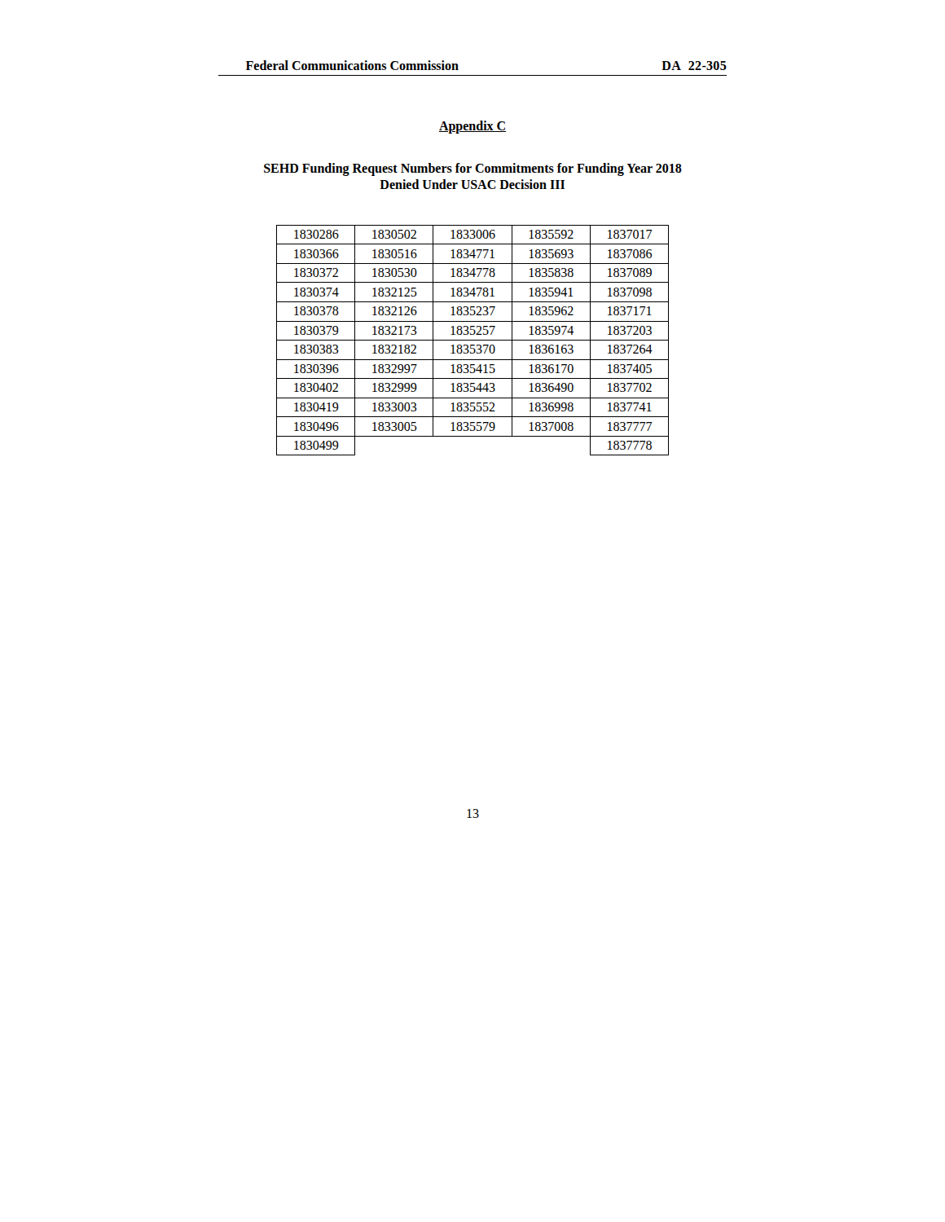Federal Communications Commission DA 22-305
Appendix C
SEHD Funding Request Numbers for Commitments for Funding Year 2018
Denied Under USAC Decision III
| 1830286 | 1830502 | 1833006 | 1835592 | 1837017 |
| 1830366 | 1830516 | 1834771 | 1835693 | 1837086 |
| 1830372 | 1830530 | 1834778 | 1835838 | 1837089 |
| 1830374 | 1832125 | 1834781 | 1835941 | 1837098 |
| 1830378 | 1832126 | 1835237 | 1835962 | 1837171 |
| 1830379 | 1832173 | 1835257 | 1835974 | 1837203 |
| 1830383 | 1832182 | 1835370 | 1836163 | 1837264 |
| 1830396 | 1832997 | 1835415 | 1836170 | 1837405 |
| 1830402 | 1832999 | 1835443 | 1836490 | 1837702 |
| 1830419 | 1833003 | 1835552 | 1836998 | 1837741 |
| 1830496 | 1833005 | 1835579 | 1837008 | 1837777 |
| 1830499 | | | | 1837778 |
13